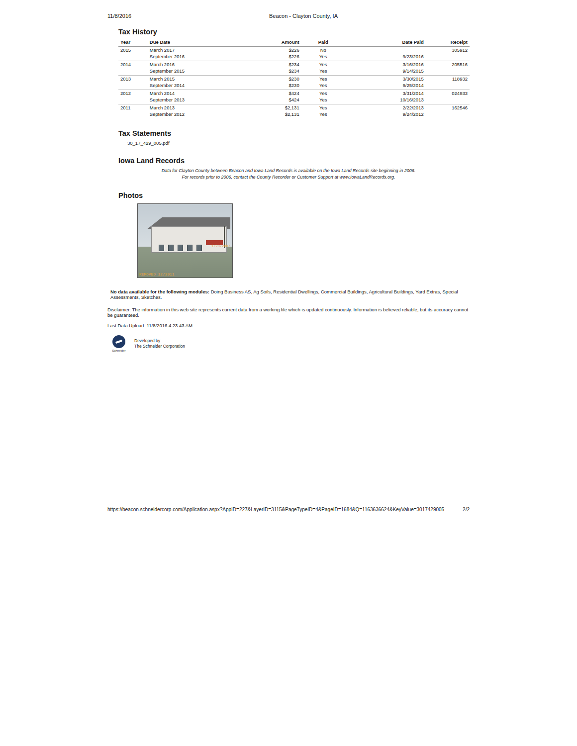11/8/2016
Beacon - Clayton County, IA
Tax History
| Year | Due Date | Amount | Paid | Date Paid | Receipt |
| --- | --- | --- | --- | --- | --- |
| 2015 | March 2017 | $226 | No | | 305912 |
| | September 2016 | $226 | Yes | 9/23/2016 | |
| 2014 | March 2016 | $234 | Yes | 3/16/2016 | 205516 |
| | September 2015 | $234 | Yes | 9/14/2015 | |
| 2013 | March 2015 | $230 | Yes | 3/30/2015 | 118932 |
| | September 2014 | $230 | Yes | 9/25/2014 | |
| 2012 | March 2014 | $424 | Yes | 3/31/2014 | 024933 |
| | September 2013 | $424 | Yes | 10/16/2013 | |
| 2011 | March 2013 | $2,131 | Yes | 2/22/2013 | 162546 |
| | September 2012 | $2,131 | Yes | 9/24/2012 | |
Tax Statements
30_17_429_005.pdf
Iowa Land Records
Data for Clayton County between Beacon and Iowa Land Records is available on the Iowa Land Records site beginning in 2006.
For records prior to 2006, contact the County Recorder or Customer Support at www.IowaLandRecords.org.
Photos
1/28/2007
REMOVED 12/2011
No data available for the following modules: Doing Business AS, Ag Soils, Residential Dwellings, Commercial Buildings, Agricultural Buildings, Yard Extras, Special Assessments, Sketches.
Disclaimer: The information in this web site represents current data from a working file which is updated continuously. Information is believed reliable, but its accuracy cannot be guaranteed.
Last Data Upload: 11/8/2016 4:23:43 AM
Schneider
Developed by
The Schneider Corporation
https://beacon.schneidercorp.com/Application.aspx?AppID=227&LayerID=3115&PageTypeID=4&PageID=1684&Q=1163636624&KeyValue=3017429005
2/2